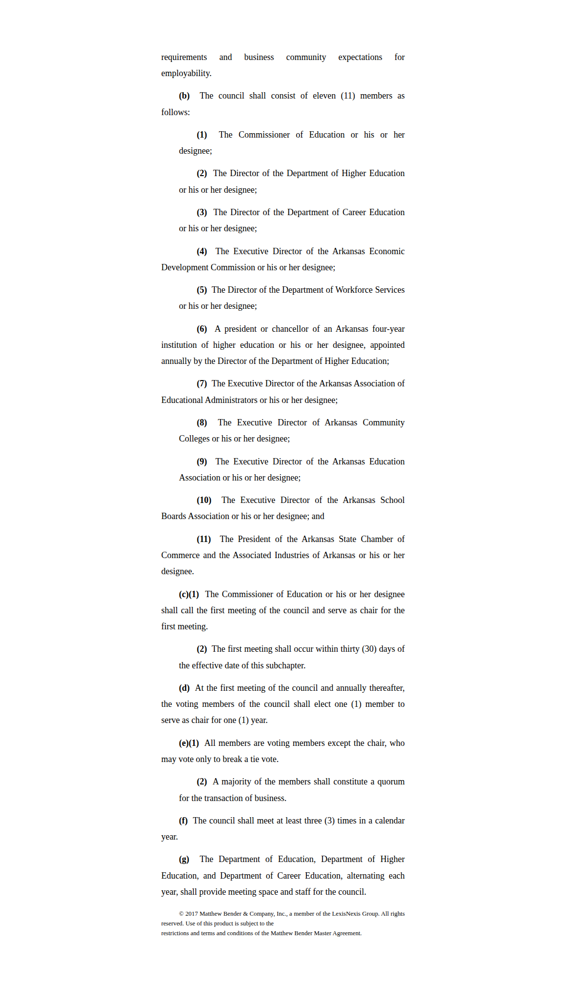requirements and business community expectations for employability.
(b) The council shall consist of eleven (11) members as follows:
(1) The Commissioner of Education or his or her designee;
(2) The Director of the Department of Higher Education or his or her designee;
(3) The Director of the Department of Career Education or his or her designee;
(4) The Executive Director of the Arkansas Economic Development Commission or his or her designee;
(5) The Director of the Department of Workforce Services or his or her designee;
(6) A president or chancellor of an Arkansas four-year institution of higher education or his or her designee, appointed annually by the Director of the Department of Higher Education;
(7) The Executive Director of the Arkansas Association of Educational Administrators or his or her designee;
(8) The Executive Director of Arkansas Community Colleges or his or her designee;
(9) The Executive Director of the Arkansas Education Association or his or her designee;
(10) The Executive Director of the Arkansas School Boards Association or his or her designee; and
(11) The President of the Arkansas State Chamber of Commerce and the Associated Industries of Arkansas or his or her designee.
(c)(1) The Commissioner of Education or his or her designee shall call the first meeting of the council and serve as chair for the first meeting.
(2) The first meeting shall occur within thirty (30) days of the effective date of this subchapter.
(d) At the first meeting of the council and annually thereafter, the voting members of the council shall elect one (1) member to serve as chair for one (1) year.
(e)(1) All members are voting members except the chair, who may vote only to break a tie vote.
(2) A majority of the members shall constitute a quorum for the transaction of business.
(f) The council shall meet at least three (3) times in a calendar year.
(g) The Department of Education, Department of Higher Education, and Department of Career Education, alternating each year, shall provide meeting space and staff for the council.
© 2017 Matthew Bender & Company, Inc., a member of the LexisNexis Group. All rights reserved. Use of this product is subject to the restrictions and terms and conditions of the Matthew Bender Master Agreement.